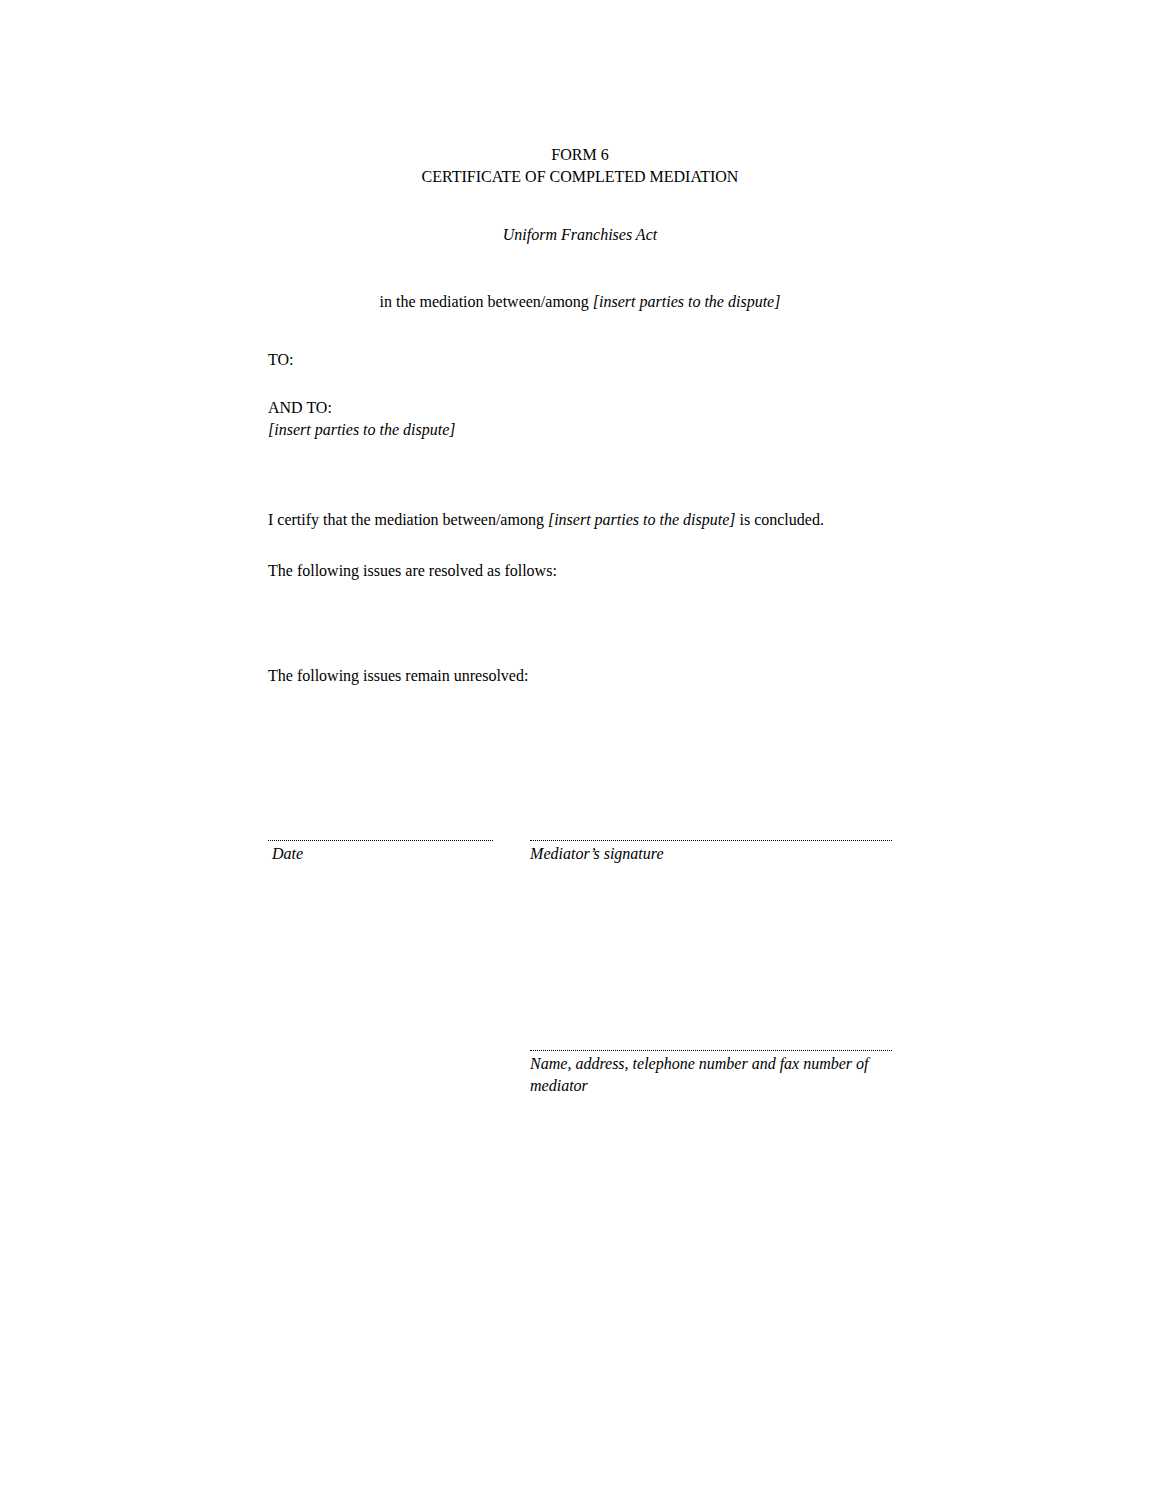FORM 6
CERTIFICATE OF COMPLETED MEDIATION
Uniform Franchises Act
in the mediation between/among [insert parties to the dispute]
TO:
AND TO:
[insert parties to the dispute]
I certify that the mediation between/among [insert parties to the dispute] is concluded.
The following issues are resolved as follows:
The following issues remain unresolved:
| Date | | Mediator’s signature |
| | | Name, address, telephone number and fax number of mediator |